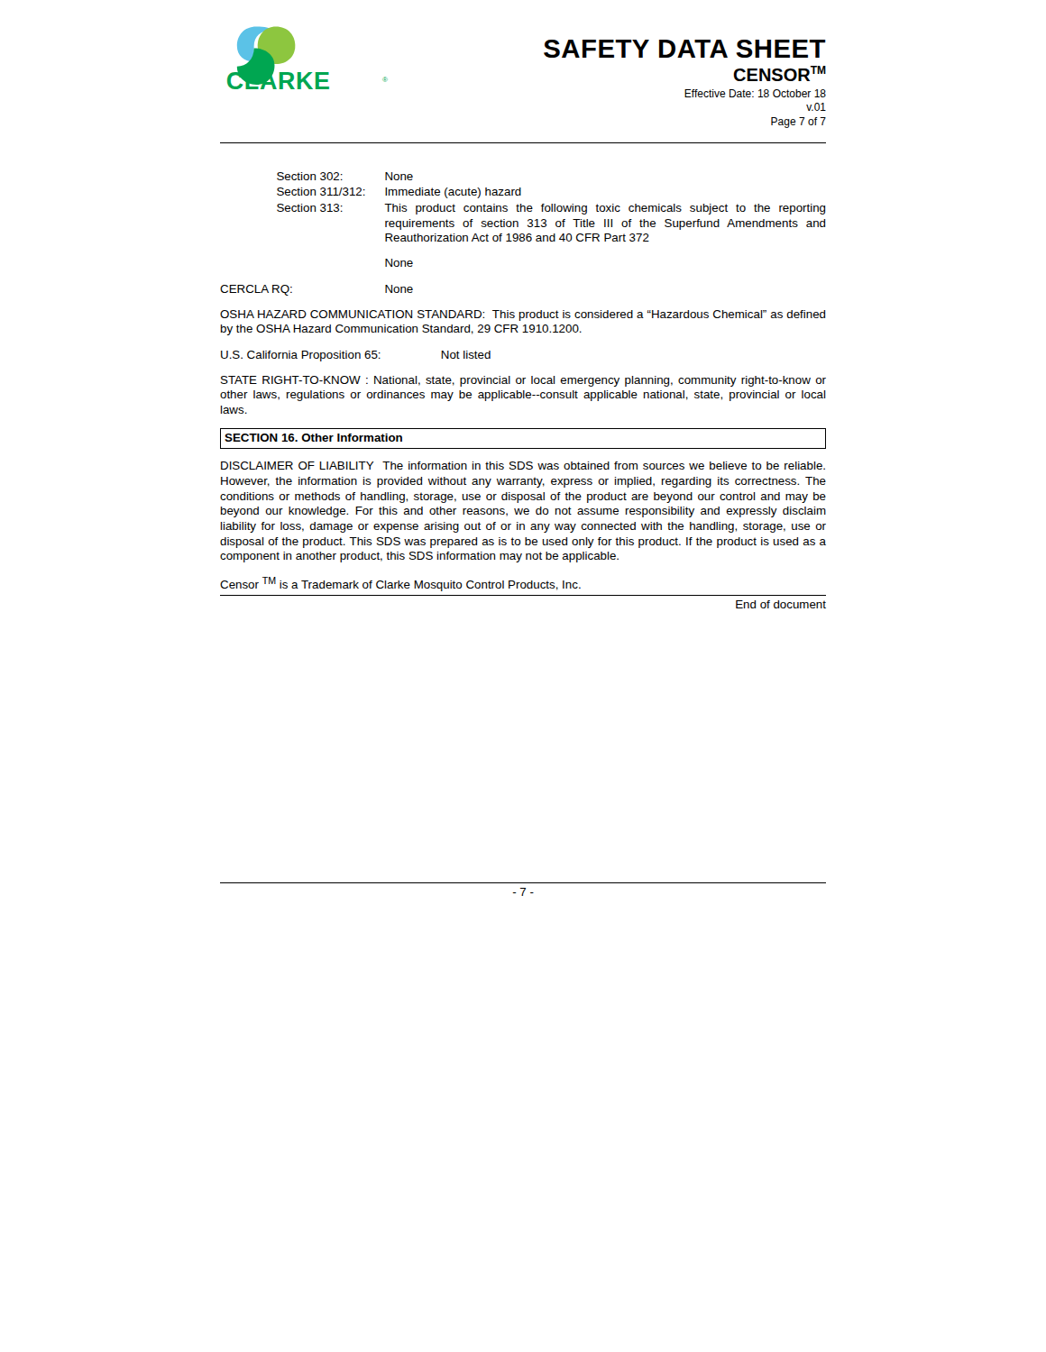CLARKE ®
SAFETY DATA SHEET
CENSORTM
Effective Date: 18 October 18
v.01
Page 7 of 7
Section 302:
None
Section 311/312:
Immediate (acute) hazard
Section 313:
This product contains the following toxic chemicals subject to the reporting requirements of section 313 of Title III of the Superfund Amendments and Reauthorization Act of 1986 and 40 CFR Part 372
None
CERCLA RQ:
None
OSHA HAZARD COMMUNICATION STANDARD: This product is considered a “Hazardous Chemical” as defined by the OSHA Hazard Communication Standard, 29 CFR 1910.1200.
U.S. California Proposition 65:
Not listed
STATE RIGHT-TO-KNOW : National, state, provincial or local emergency planning, community right-to-know or other laws, regulations or ordinances may be applicable--consult applicable national, state, provincial or local laws.
SECTION 16. Other Information
DISCLAIMER OF LIABILITY The information in this SDS was obtained from sources we believe to be reliable. However, the information is provided without any warranty, express or implied, regarding its correctness. The conditions or methods of handling, storage, use or disposal of the product are beyond our control and may be beyond our knowledge. For this and other reasons, we do not assume responsibility and expressly disclaim liability for loss, damage or expense arising out of or in any way connected with the handling, storage, use or disposal of the product. This SDS was prepared as is to be used only for this product. If the product is used as a component in another product, this SDS information may not be applicable.
Censor TM is a Trademark of Clarke Mosquito Control Products, Inc.
End of document
- 7 -